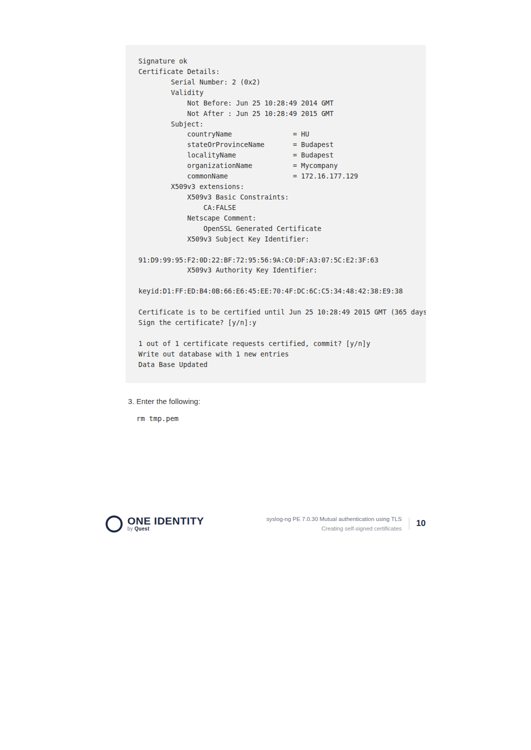Signature ok
Certificate Details:
        Serial Number: 2 (0x2)
        Validity
            Not Before: Jun 25 10:28:49 2014 GMT
            Not After : Jun 25 10:28:49 2015 GMT
        Subject:
            countryName               = HU
            stateOrProvinceName       = Budapest
            localityName              = Budapest
            organizationName          = Mycompany
            commonName                = 172.16.177.129
        X509v3 extensions:
            X509v3 Basic Constraints:
                CA:FALSE
            Netscape Comment:
                OpenSSL Generated Certificate
            X509v3 Subject Key Identifier:

91:D9:99:95:F2:0D:22:BF:72:95:56:9A:C0:DF:A3:07:5C:E2:3F:63
            X509v3 Authority Key Identifier:

keyid:D1:FF:ED:B4:0B:66:E6:45:EE:70:4F:DC:6C:C5:34:48:42:38:E9:38

Certificate is to be certified until Jun 25 10:28:49 2015 GMT (365 days)
Sign the certificate? [y/n]:y

1 out of 1 certificate requests certified, commit? [y/n]y
Write out database with 1 new entries
Data Base Updated
Enter the following:
rm tmp.pem
ONE IDENTITY
by Quest
syslog-ng PE 7.0.30 Mutual authentication using TLS
Creating self-signed certificates
10